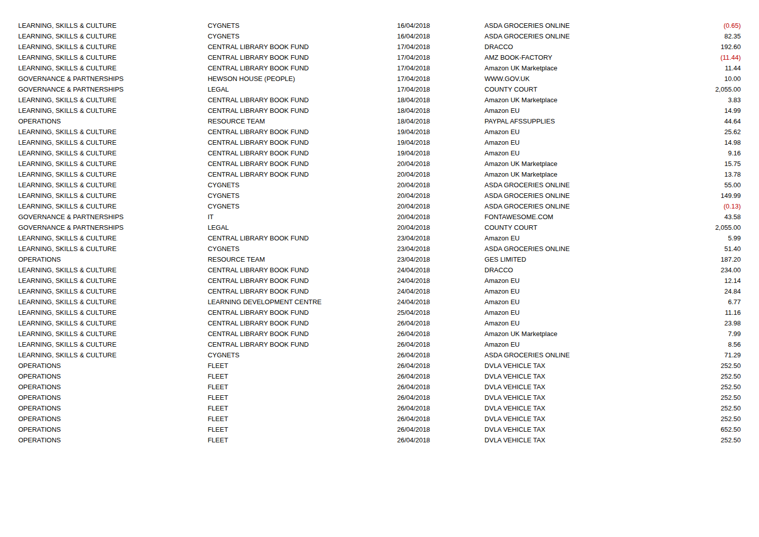| LEARNING, SKILLS & CULTURE | CYGNETS | 16/04/2018 | ASDA GROCERIES ONLINE | (0.65) |
| LEARNING, SKILLS & CULTURE | CYGNETS | 16/04/2018 | ASDA GROCERIES ONLINE | 82.35 |
| LEARNING, SKILLS & CULTURE | CENTRAL LIBRARY BOOK FUND | 17/04/2018 | DRACCO | 192.60 |
| LEARNING, SKILLS & CULTURE | CENTRAL LIBRARY BOOK FUND | 17/04/2018 | AMZ BOOK-FACTORY | (11.44) |
| LEARNING, SKILLS & CULTURE | CENTRAL LIBRARY BOOK FUND | 17/04/2018 | Amazon UK Marketplace | 11.44 |
| GOVERNANCE & PARTNERSHIPS | HEWSON HOUSE (PEOPLE) | 17/04/2018 | WWW.GOV.UK | 10.00 |
| GOVERNANCE & PARTNERSHIPS | LEGAL | 17/04/2018 | COUNTY COURT | 2,055.00 |
| LEARNING, SKILLS & CULTURE | CENTRAL LIBRARY BOOK FUND | 18/04/2018 | Amazon UK Marketplace | 3.83 |
| LEARNING, SKILLS & CULTURE | CENTRAL LIBRARY BOOK FUND | 18/04/2018 | Amazon EU | 14.99 |
| OPERATIONS | RESOURCE TEAM | 18/04/2018 | PAYPAL AFSSUPPLIES | 44.64 |
| LEARNING, SKILLS & CULTURE | CENTRAL LIBRARY BOOK FUND | 19/04/2018 | Amazon EU | 25.62 |
| LEARNING, SKILLS & CULTURE | CENTRAL LIBRARY BOOK FUND | 19/04/2018 | Amazon EU | 14.98 |
| LEARNING, SKILLS & CULTURE | CENTRAL LIBRARY BOOK FUND | 19/04/2018 | Amazon EU | 9.16 |
| LEARNING, SKILLS & CULTURE | CENTRAL LIBRARY BOOK FUND | 20/04/2018 | Amazon UK Marketplace | 15.75 |
| LEARNING, SKILLS & CULTURE | CENTRAL LIBRARY BOOK FUND | 20/04/2018 | Amazon UK Marketplace | 13.78 |
| LEARNING, SKILLS & CULTURE | CYGNETS | 20/04/2018 | ASDA GROCERIES ONLINE | 55.00 |
| LEARNING, SKILLS & CULTURE | CYGNETS | 20/04/2018 | ASDA GROCERIES ONLINE | 149.99 |
| LEARNING, SKILLS & CULTURE | CYGNETS | 20/04/2018 | ASDA GROCERIES ONLINE | (0.13) |
| GOVERNANCE & PARTNERSHIPS | IT | 20/04/2018 | FONTAWESOME.COM | 43.58 |
| GOVERNANCE & PARTNERSHIPS | LEGAL | 20/04/2018 | COUNTY COURT | 2,055.00 |
| LEARNING, SKILLS & CULTURE | CENTRAL LIBRARY BOOK FUND | 23/04/2018 | Amazon EU | 5.99 |
| LEARNING, SKILLS & CULTURE | CYGNETS | 23/04/2018 | ASDA GROCERIES ONLINE | 51.40 |
| OPERATIONS | RESOURCE TEAM | 23/04/2018 | GES LIMITED | 187.20 |
| LEARNING, SKILLS & CULTURE | CENTRAL LIBRARY BOOK FUND | 24/04/2018 | DRACCO | 234.00 |
| LEARNING, SKILLS & CULTURE | CENTRAL LIBRARY BOOK FUND | 24/04/2018 | Amazon EU | 12.14 |
| LEARNING, SKILLS & CULTURE | CENTRAL LIBRARY BOOK FUND | 24/04/2018 | Amazon EU | 24.84 |
| LEARNING, SKILLS & CULTURE | LEARNING DEVELOPMENT CENTRE | 24/04/2018 | Amazon EU | 6.77 |
| LEARNING, SKILLS & CULTURE | CENTRAL LIBRARY BOOK FUND | 25/04/2018 | Amazon EU | 11.16 |
| LEARNING, SKILLS & CULTURE | CENTRAL LIBRARY BOOK FUND | 26/04/2018 | Amazon EU | 23.98 |
| LEARNING, SKILLS & CULTURE | CENTRAL LIBRARY BOOK FUND | 26/04/2018 | Amazon UK Marketplace | 7.99 |
| LEARNING, SKILLS & CULTURE | CENTRAL LIBRARY BOOK FUND | 26/04/2018 | Amazon EU | 8.56 |
| LEARNING, SKILLS & CULTURE | CYGNETS | 26/04/2018 | ASDA GROCERIES ONLINE | 71.29 |
| OPERATIONS | FLEET | 26/04/2018 | DVLA VEHICLE TAX | 252.50 |
| OPERATIONS | FLEET | 26/04/2018 | DVLA VEHICLE TAX | 252.50 |
| OPERATIONS | FLEET | 26/04/2018 | DVLA VEHICLE TAX | 252.50 |
| OPERATIONS | FLEET | 26/04/2018 | DVLA VEHICLE TAX | 252.50 |
| OPERATIONS | FLEET | 26/04/2018 | DVLA VEHICLE TAX | 252.50 |
| OPERATIONS | FLEET | 26/04/2018 | DVLA VEHICLE TAX | 252.50 |
| OPERATIONS | FLEET | 26/04/2018 | DVLA VEHICLE TAX | 652.50 |
| OPERATIONS | FLEET | 26/04/2018 | DVLA VEHICLE TAX | 252.50 |